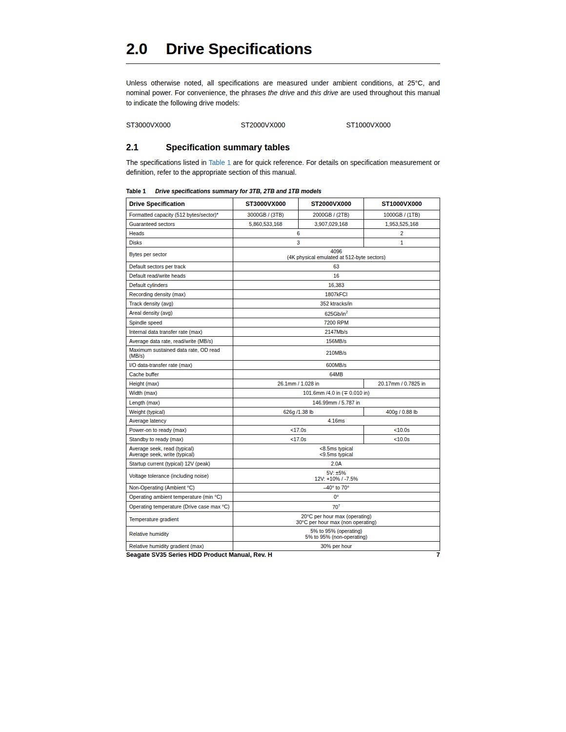2.0 Drive Specifications
Unless otherwise noted, all specifications are measured under ambient conditions, at 25°C, and nominal power. For convenience, the phrases the drive and this drive are used throughout this manual to indicate the following drive models:
ST3000VX000 ST2000VX000 ST1000VX000
2.1 Specification summary tables
The specifications listed in Table 1 are for quick reference. For details on specification measurement or definition, refer to the appropriate section of this manual.
Table 1 Drive specifications summary for 3TB, 2TB and 1TB models
| Drive Specification | ST3000VX000 | ST2000VX000 | ST1000VX000 |
| --- | --- | --- | --- |
| Formatted capacity (512 bytes/sector)* | 3000GB / (3TB) | 2000GB / (2TB) | 1000GB / (1TB) |
| Guaranteed sectors | 5,860,533,168 | 3,907,029,168 | 1,953,525,168 |
| Heads | 6 | 2 |
| Disks | 3 | 1 |
| Bytes per sector | 4096 (4K physical emulated at 512-byte sectors) |
| Default sectors per track | 63 |
| Default read/write heads | 16 |
| Default cylinders | 16,383 |
| Recording density (max) | 1807kFCI |
| Track density (avg) | 352 ktracks/in |
| Areal density (avg) | 625Gb/in 2 |
| Spindle speed | 7200 RPM |
| Internal data transfer rate (max) | 2147Mb/s |
| Average data rate, read/write (MB/s) | 156MB/s |
| Maximum sustained data rate, OD read (MB/s) | 210MB/s |
| I/O data-transfer rate (max) | 600MB/s |
| Cache buffer | 64MB |
| Height (max) | 26.1mm / 1.028 in | 20.17mm / 0.7825 in |
| Width (max) | 101.6mm /4.0 in ( ∓ 0.010 in ) |
| Length (max) | 146.99mm / 5.787 in |
| Weight (typical) | 626g /1.38 lb | 400g / 0.88 lb |
| Average latency | 4.16ms |
| Power-on to ready (max) | <17.0s | <10.0s |
| Standby to ready (max) | <17.0s | <10.0s |
| Average seek, read (typical) Average seek, write (typical) | <8.5ms typical <9.5ms typical |
| Startup current (typical) 12V (peak) | 2.0A |
| Voltage tolerance (including noise) | 5V: ±5% 12V: +10% / -7.5% |
| Non-Operating (Ambient °C) | –40° to 70° |
| Operating ambient temperature (min °C) | 0° |
| Operating temperature (Drive case max °C) | 70 † |
| Temperature gradient | 20°C per hour max (operating) 30°C per hour max (non operating) |
| Relative humidity | 5% to 95% (operating) 5% to 95% (non-operating) |
| Relative humidity gradient (max) | 30% per hour |
Seagate SV35 Series HDD Product Manual, Rev. H 7